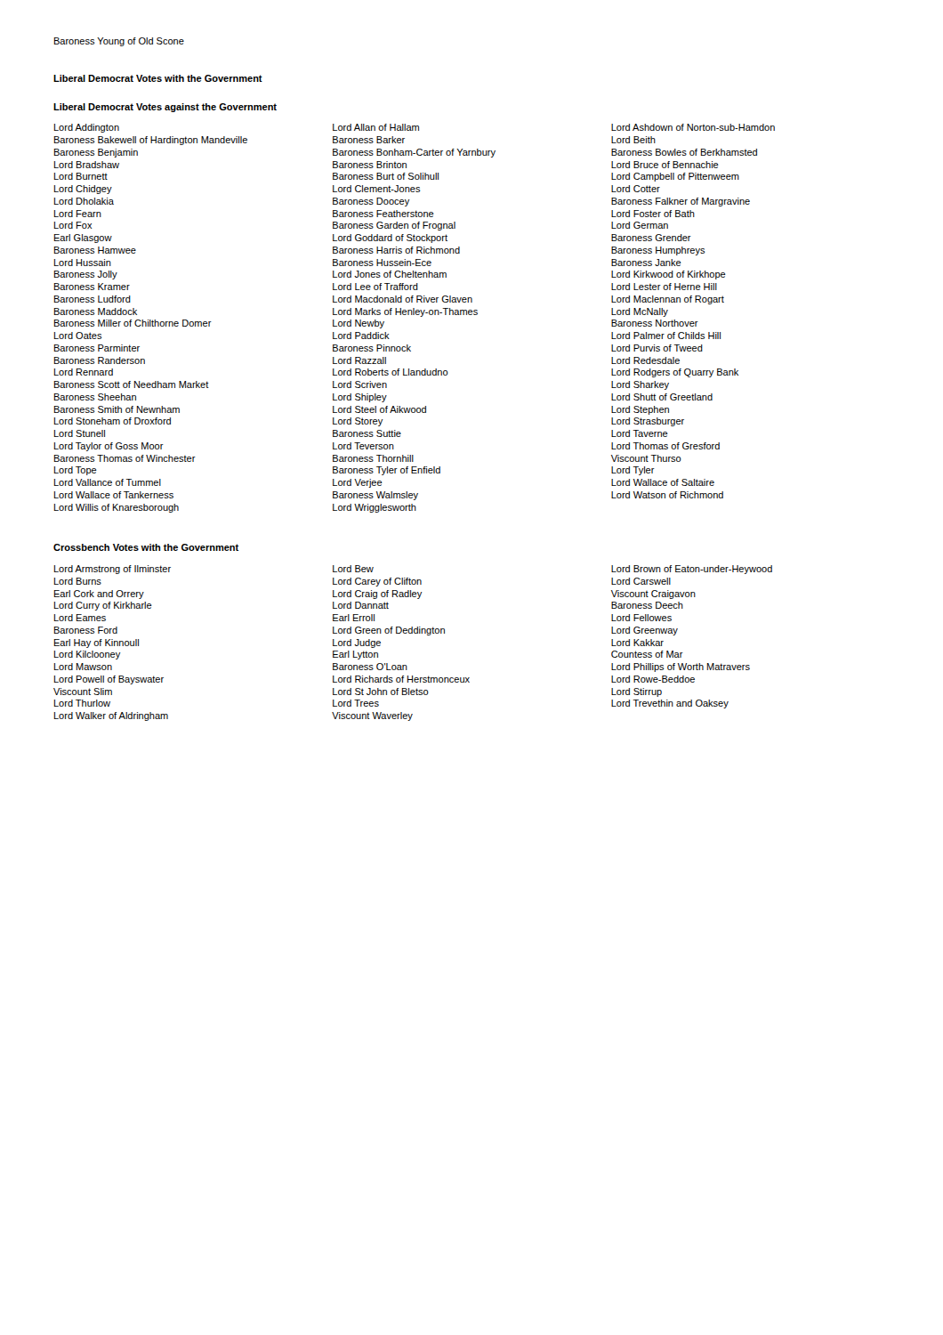Baroness Young of Old Scone
Liberal Democrat Votes with the Government
Liberal Democrat Votes against the Government
| Lord Addington | Lord Allan of Hallam | Lord Ashdown of Norton-sub-Hamdon |
| Baroness Bakewell of Hardington Mandeville | Baroness Barker | Lord Beith |
| Baroness Benjamin | Baroness Bonham-Carter of Yarnbury | Baroness Bowles of Berkhamsted |
| Lord Bradshaw | Baroness Brinton | Lord Bruce of Bennachie |
| Lord Burnett | Baroness Burt of Solihull | Lord Campbell of Pittenweem |
| Lord Chidgey | Lord Clement-Jones | Lord Cotter |
| Lord Dholakia | Baroness Doocey | Baroness Falkner of Margravine |
| Lord Fearn | Baroness Featherstone | Lord Foster of Bath |
| Lord Fox | Baroness Garden of Frognal | Lord German |
| Earl Glasgow | Lord Goddard of Stockport | Baroness Grender |
| Baroness Hamwee | Baroness Harris of Richmond | Baroness Humphreys |
| Lord Hussain | Baroness Hussein-Ece | Baroness Janke |
| Baroness Jolly | Lord Jones of Cheltenham | Lord Kirkwood of Kirkhope |
| Baroness Kramer | Lord Lee of Trafford | Lord Lester of Herne Hill |
| Baroness Ludford | Lord Macdonald of River Glaven | Lord Maclennan of Rogart |
| Baroness Maddock | Lord Marks of Henley-on-Thames | Lord McNally |
| Baroness Miller of Chilthorne Domer | Lord Newby | Baroness Northover |
| Lord Oates | Lord Paddick | Lord Palmer of Childs Hill |
| Baroness Parminter | Baroness Pinnock | Lord Purvis of Tweed |
| Baroness Randerson | Lord Razzall | Lord Redesdale |
| Lord Rennard | Lord Roberts of Llandudno | Lord Rodgers of Quarry Bank |
| Baroness Scott of Needham Market | Lord Scriven | Lord Sharkey |
| Baroness Sheehan | Lord Shipley | Lord Shutt of Greetland |
| Baroness Smith of Newnham | Lord Steel of Aikwood | Lord Stephen |
| Lord Stoneham of Droxford | Lord Storey | Lord Strasburger |
| Lord Stunell | Baroness Suttie | Lord Taverne |
| Lord Taylor of Goss Moor | Lord Teverson | Lord Thomas of Gresford |
| Baroness Thomas of Winchester | Baroness Thornhill | Viscount Thurso |
| Lord Tope | Baroness Tyler of Enfield | Lord Tyler |
| Lord Vallance of Tummel | Lord Verjee | Lord Wallace of Saltaire |
| Lord Wallace of Tankerness | Baroness Walmsley | Lord Watson of Richmond |
| Lord Willis of Knaresborough | Lord Wrigglesworth | |
Crossbench Votes with the Government
| Lord Armstrong of Ilminster | Lord Bew | Lord Brown of Eaton-under-Heywood |
| Lord Burns | Lord Carey of Clifton | Lord Carswell |
| Earl Cork and Orrery | Lord Craig of Radley | Viscount Craigavon |
| Lord Curry of Kirkharle | Lord Dannatt | Baroness Deech |
| Lord Eames | Earl Erroll | Lord Fellowes |
| Baroness Ford | Lord Green of Deddington | Lord Greenway |
| Earl Hay of Kinnoull | Lord Judge | Lord Kakkar |
| Lord Kilclooney | Earl Lytton | Countess of Mar |
| Lord Mawson | Baroness O'Loan | Lord Phillips of Worth Matravers |
| Lord Powell of Bayswater | Lord Richards of Herstmonceux | Lord Rowe-Beddoe |
| Viscount Slim | Lord St John of Bletso | Lord Stirrup |
| Lord Thurlow | Lord Trees | Lord Trevethin and Oaksey |
| Lord Walker of Aldringham | Viscount Waverley | |